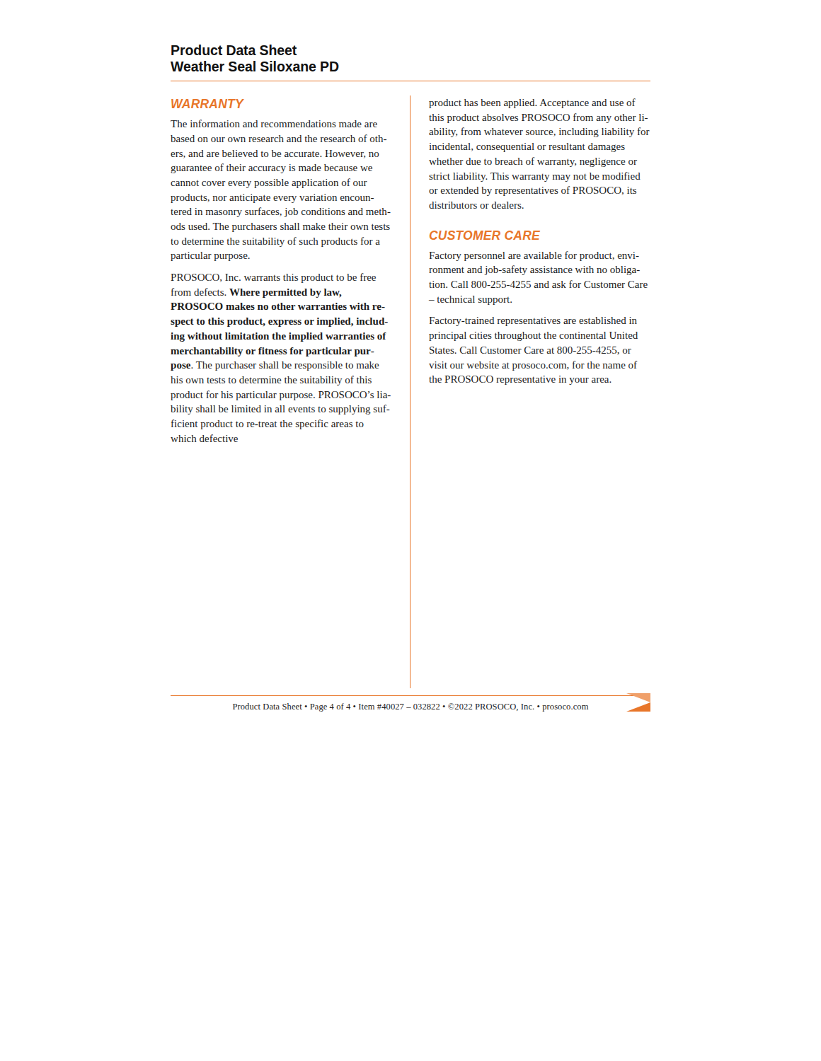Product Data Sheet
Weather Seal Siloxane PD
Warranty
The information and recommendations made are based on our own research and the research of others, and are believed to be accurate. However, no guarantee of their accuracy is made because we cannot cover every possible application of our products, nor anticipate every variation encountered in masonry surfaces, job conditions and methods used. The purchasers shall make their own tests to determine the suitability of such products for a particular purpose.
PROSOCO, Inc. warrants this product to be free from defects. Where permitted by law, PROSOCO makes no other warranties with respect to this product, express or implied, including without limitation the implied warranties of merchantability or fitness for particular purpose. The purchaser shall be responsible to make his own tests to determine the suitability of this product for his particular purpose. PROSOCO’s liability shall be limited in all events to supplying sufficient product to re-treat the specific areas to which defective
product has been applied. Acceptance and use of this product absolves PROSOCO from any other liability, from whatever source, including liability for incidental, consequential or resultant damages whether due to breach of warranty, negligence or strict liability. This warranty may not be modified or extended by representatives of PROSOCO, its distributors or dealers.
Customer Care
Factory personnel are available for product, environment and job-safety assistance with no obligation. Call 800-255-4255 and ask for Customer Care – technical support.
Factory-trained representatives are established in principal cities throughout the continental United States. Call Customer Care at 800-255-4255, or visit our website at prosoco.com, for the name of the PROSOCO representative in your area.
Product Data Sheet • Page 4 of 4 • Item #40027 – 032822 • ©2022 PROSOCO, Inc. • prosoco.com